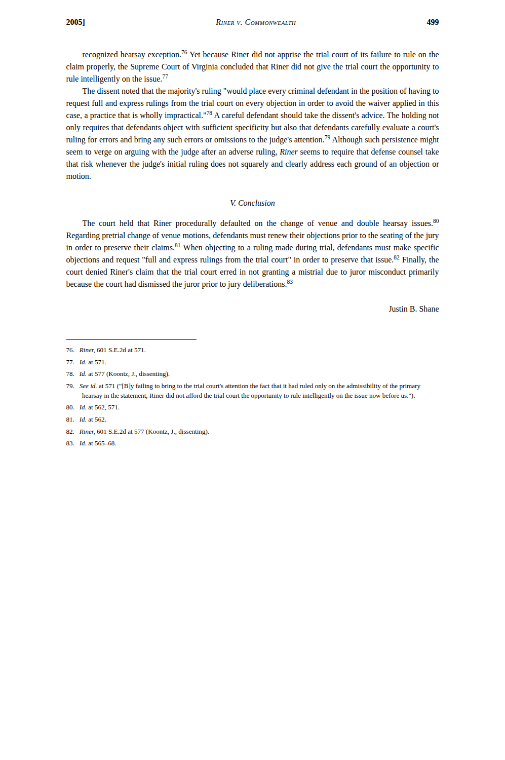2005] Riner v. Commonwealth 499
recognized hearsay exception.76 Yet because Riner did not apprise the trial court of its failure to rule on the claim properly, the Supreme Court of Virginia concluded that Riner did not give the trial court the opportunity to rule intelligently on the issue.77
The dissent noted that the majority's ruling "would place every criminal defendant in the position of having to request full and express rulings from the trial court on every objection in order to avoid the waiver applied in this case, a practice that is wholly impractical."78 A careful defendant should take the dissent's advice. The holding not only requires that defendants object with sufficient specificity but also that defendants carefully evaluate a court's ruling for errors and bring any such errors or omissions to the judge's attention.79 Although such persistence might seem to verge on arguing with the judge after an adverse ruling, Riner seems to require that defense counsel take that risk whenever the judge's initial ruling does not squarely and clearly address each ground of an objection or motion.
V. Conclusion
The court held that Riner procedurally defaulted on the change of venue and double hearsay issues.80 Regarding pretrial change of venue motions, defendants must renew their objections prior to the seating of the jury in order to preserve their claims.81 When objecting to a ruling made during trial, defendants must make specific objections and request "full and express rulings from the trial court" in order to preserve that issue.82 Finally, the court denied Riner's claim that the trial court erred in not granting a mistrial due to juror misconduct primarily because the court had dismissed the juror prior to jury deliberations.83
Justin B. Shane
76. Riner, 601 S.E.2d at 571.
77. Id. at 571.
78. Id. at 577 (Koontz, J., dissenting).
79. See id. at 571 ("[B]y failing to bring to the trial court's attention the fact that it had ruled only on the admissibility of the primary hearsay in the statement, Riner did not afford the trial court the opportunity to rule intelligently on the issue now before us.").
80. Id. at 562, 571.
81. Id. at 562.
82. Riner, 601 S.E.2d at 577 (Koontz, J., dissenting).
83. Id. at 565–68.